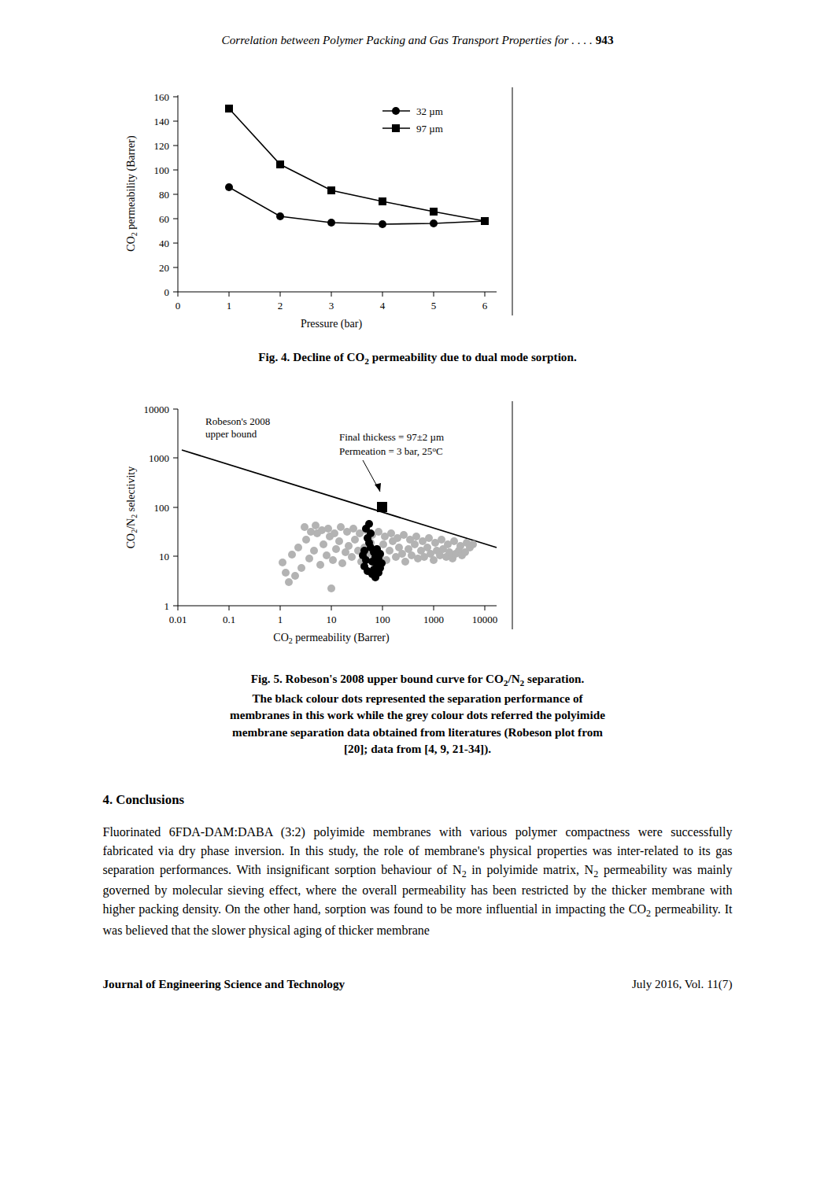Correlation between Polymer Packing and Gas Transport Properties for . . . . 943
0 20 40 60 80 100 120 140 160 0 1 2 3 4 5 6 Pressure (bar) CO2 permeability (Barrer) 32 µm 97 µm
Fig. 4. Decline of CO2 permeability due to dual mode sorption.
1 10 100 1000 10000 0.01 0.1 1 10 100 1000 10000 CO2 permeability (Barrer) CO2/N2 selectivity Robeson's 2008 upper bound Final thickess = 97±2 µm Permeation = 3 bar, 25oC
Fig. 5. Robeson's 2008 upper bound curve for CO2/N2 separation.
The black colour dots represented the separation performance of
membranes in this work while the grey colour dots referred the polyimide
membrane separation data obtained from literatures (Robeson plot from
[20]; data from [4, 9, 21-34]).
4. Conclusions
Fluorinated 6FDA-DAM:DABA (3:2) polyimide membranes with various polymer compactness were successfully fabricated via dry phase inversion. In this study, the role of membrane's physical properties was inter-related to its gas separation performances. With insignificant sorption behaviour of N2 in polyimide matrix, N2 permeability was mainly governed by molecular sieving effect, where the overall permeability has been restricted by the thicker membrane with higher packing density. On the other hand, sorption was found to be more influential in impacting the CO2 permeability. It was believed that the slower physical aging of thicker membrane
Journal of Engineering Science and Technology July 2016, Vol. 11(7)